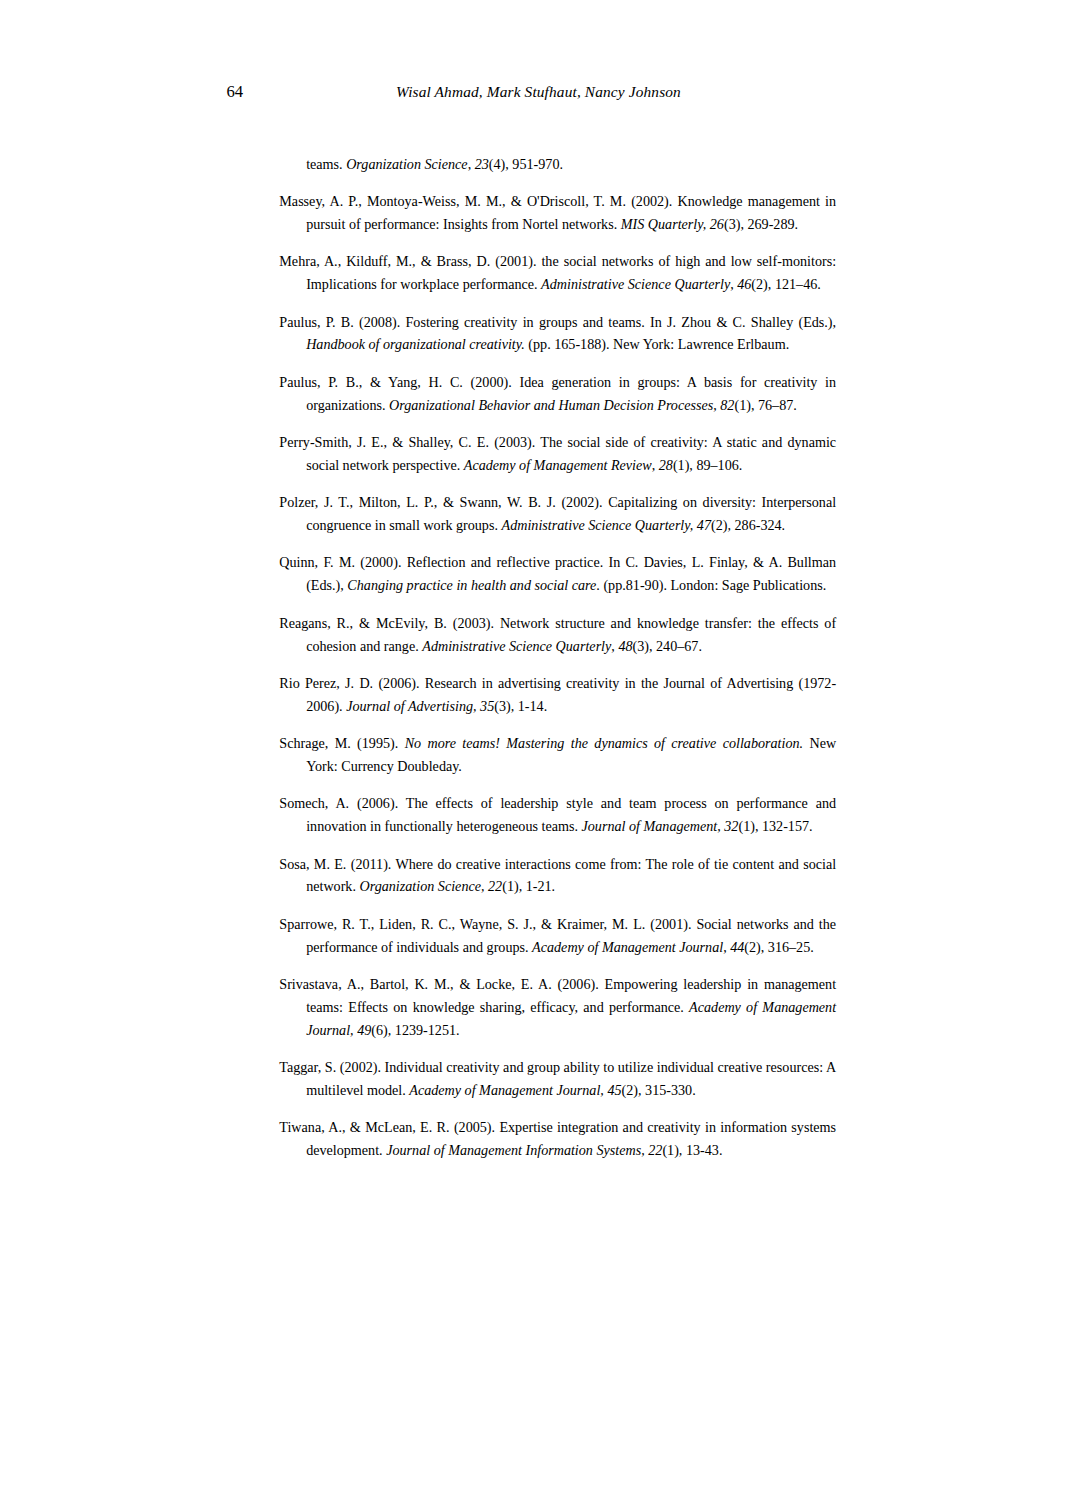64
Wisal Ahmad, Mark Stufhaut, Nancy Johnson
teams. Organization Science, 23(4), 951-970.
Massey, A. P., Montoya-Weiss, M. M., & O'Driscoll, T. M. (2002). Knowledge management in pursuit of performance: Insights from Nortel networks. MIS Quarterly, 26(3), 269-289.
Mehra, A., Kilduff, M., & Brass, D. (2001). the social networks of high and low self-monitors: Implications for workplace performance. Administrative Science Quarterly, 46(2), 121–46.
Paulus, P. B. (2008). Fostering creativity in groups and teams. In J. Zhou & C. Shalley (Eds.), Handbook of organizational creativity. (pp. 165-188). New York: Lawrence Erlbaum.
Paulus, P. B., & Yang, H. C. (2000). Idea generation in groups: A basis for creativity in organizations. Organizational Behavior and Human Decision Processes, 82(1), 76–87.
Perry-Smith, J. E., & Shalley, C. E. (2003). The social side of creativity: A static and dynamic social network perspective. Academy of Management Review, 28(1), 89–106.
Polzer, J. T., Milton, L. P., & Swann, W. B. J. (2002). Capitalizing on diversity: Interpersonal congruence in small work groups. Administrative Science Quarterly, 47(2), 286-324.
Quinn, F. M. (2000). Reflection and reflective practice. In C. Davies, L. Finlay, & A. Bullman (Eds.), Changing practice in health and social care. (pp.81-90). London: Sage Publications.
Reagans, R., & McEvily, B. (2003). Network structure and knowledge transfer: the effects of cohesion and range. Administrative Science Quarterly, 48(3), 240–67.
Rio Perez, J. D. (2006). Research in advertising creativity in the Journal of Advertising (1972-2006). Journal of Advertising, 35(3), 1-14.
Schrage, M. (1995). No more teams! Mastering the dynamics of creative collaboration. New York: Currency Doubleday.
Somech, A. (2006). The effects of leadership style and team process on performance and innovation in functionally heterogeneous teams. Journal of Management, 32(1), 132-157.
Sosa, M. E. (2011). Where do creative interactions come from: The role of tie content and social network. Organization Science, 22(1), 1-21.
Sparrowe, R. T., Liden, R. C., Wayne, S. J., & Kraimer, M. L. (2001). Social networks and the performance of individuals and groups. Academy of Management Journal, 44(2), 316–25.
Srivastava, A., Bartol, K. M., & Locke, E. A. (2006). Empowering leadership in management teams: Effects on knowledge sharing, efficacy, and performance. Academy of Management Journal, 49(6), 1239-1251.
Taggar, S. (2002). Individual creativity and group ability to utilize individual creative resources: A multilevel model. Academy of Management Journal, 45(2), 315-330.
Tiwana, A., & McLean, E. R. (2005). Expertise integration and creativity in information systems development. Journal of Management Information Systems, 22(1), 13-43.